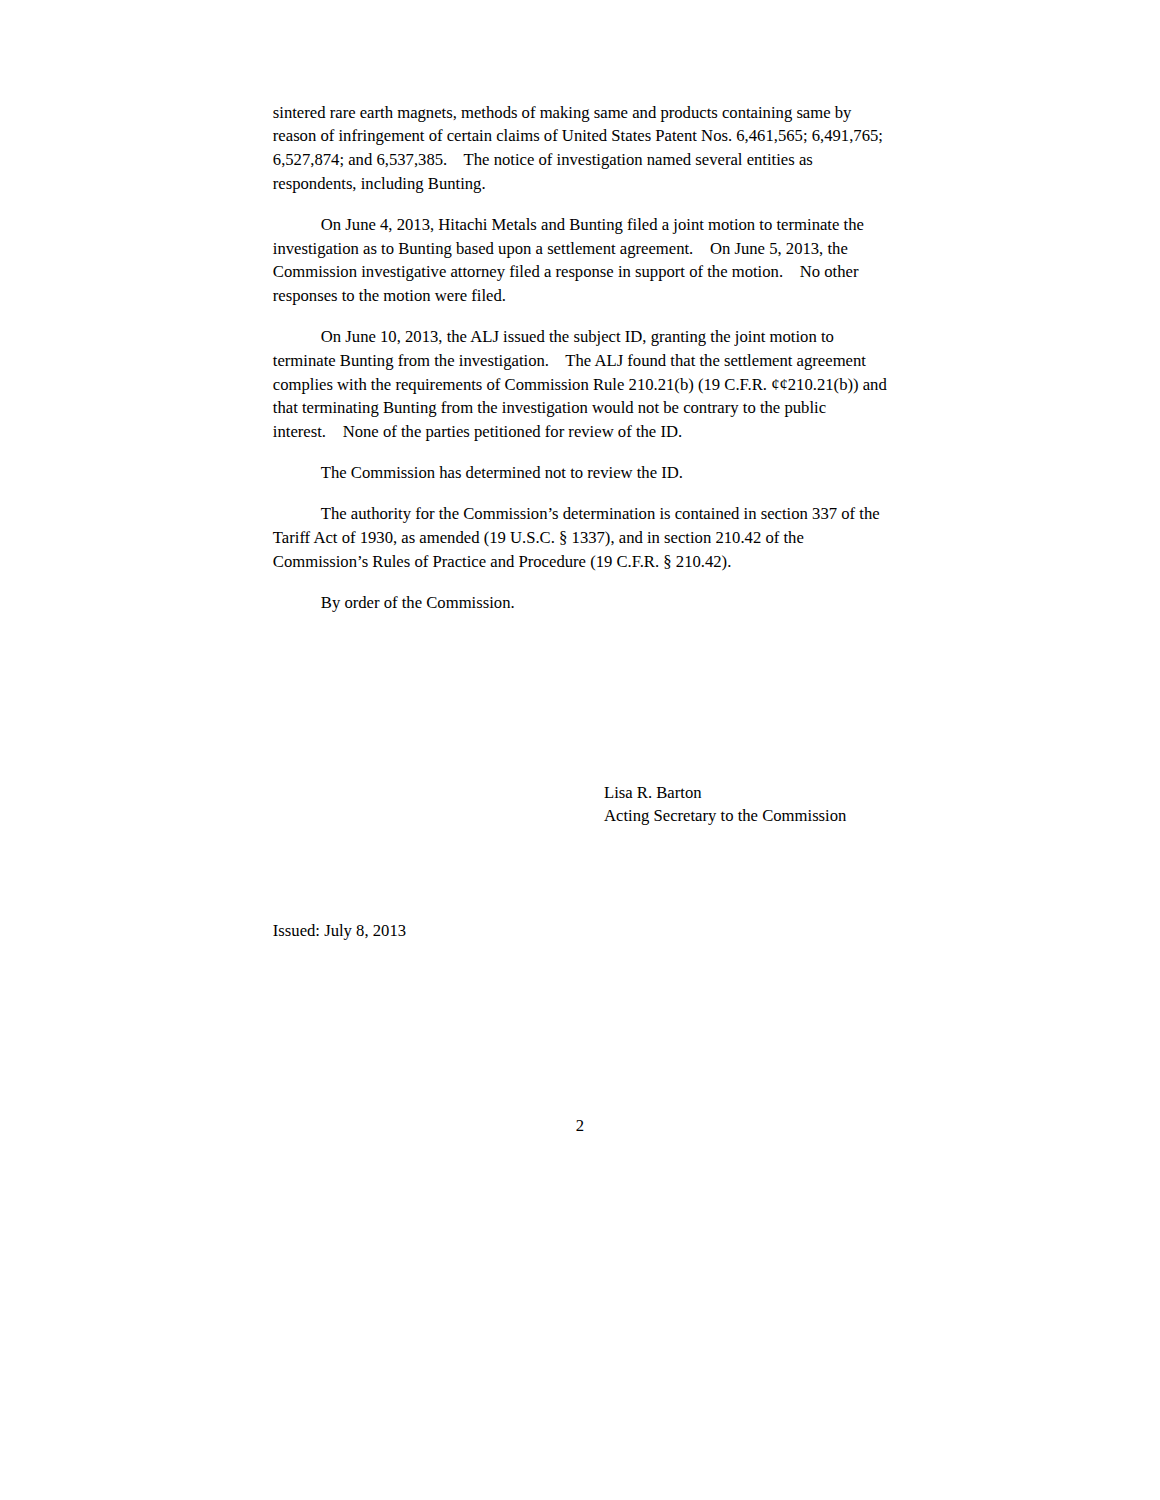sintered rare earth magnets, methods of making same and products containing same by reason of infringement of certain claims of United States Patent Nos. 6,461,565; 6,491,765; 6,527,874; and 6,537,385. The notice of investigation named several entities as respondents, including Bunting.
On June 4, 2013, Hitachi Metals and Bunting filed a joint motion to terminate the investigation as to Bunting based upon a settlement agreement. On June 5, 2013, the Commission investigative attorney filed a response in support of the motion. No other responses to the motion were filed.
On June 10, 2013, the ALJ issued the subject ID, granting the joint motion to terminate Bunting from the investigation. The ALJ found that the settlement agreement complies with the requirements of Commission Rule 210.21(b) (19 C.F.R. ¢¢210.21(b)) and that terminating Bunting from the investigation would not be contrary to the public interest. None of the parties petitioned for review of the ID.
The Commission has determined not to review the ID.
The authority for the Commission’s determination is contained in section 337 of the Tariff Act of 1930, as amended (19 U.S.C. § 1337), and in section 210.42 of the Commission’s Rules of Practice and Procedure (19 C.F.R. § 210.42).
By order of the Commission.
Lisa R. Barton
Acting Secretary to the Commission
Issued: July 8, 2013
2